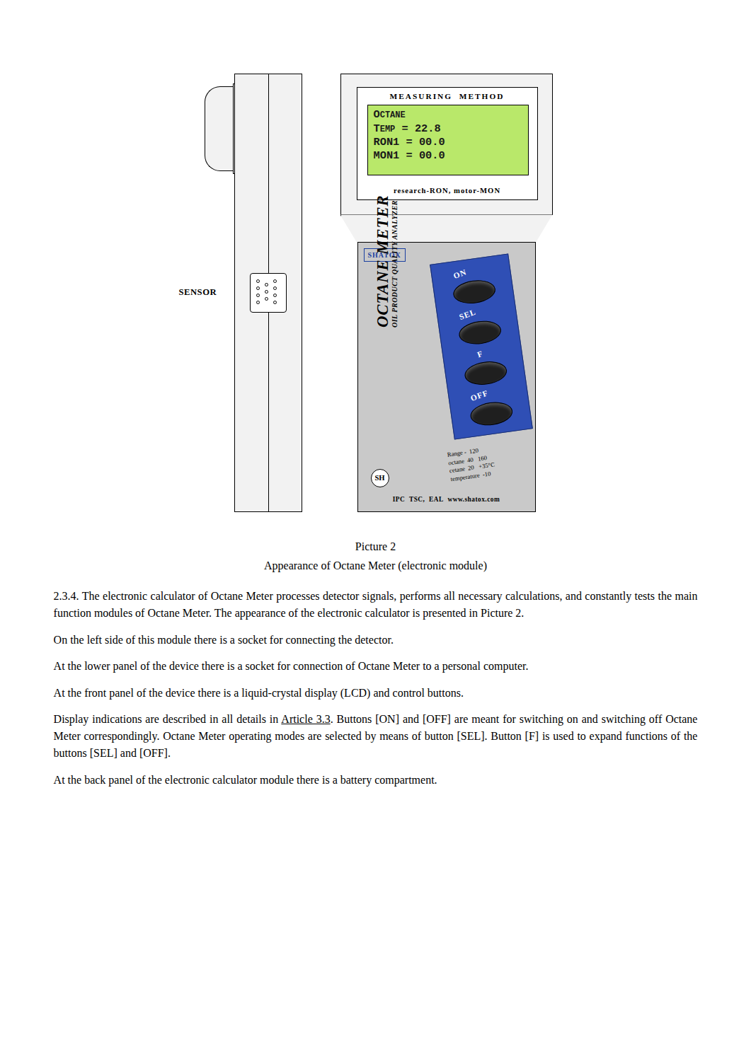SENSOR
MEASURING METHOD
OCTANE
TEMP = 22.8
RON1 = 00.0
MON1 = 00.0
research-RON, motor-MON
SHATOX
OCTANE METER
OIL PRODUCT QUALITY ANALYZER
ON
SEL
F
OFF
Range - 120
octane 40 160
cetane 20 +35°C
temperature -10
SH
IPC TSC, EAL www.shatox.com
Picture 2
Appearance of Octane Meter (electronic module)
2.3.4. The electronic calculator of Octane Meter processes detector signals, performs all necessary calculations, and constantly tests the main function modules of Octane Meter. The appearance of the electronic calculator is presented in Picture 2.
On the left side of this module there is a socket for connecting the detector.
At the lower panel of the device there is a socket for connection of Octane Meter to a personal computer.
At the front panel of the device there is a liquid-crystal display (LCD) and control buttons.
Display indications are described in all details in Article 3.3. Buttons [ON] and [OFF] are meant for switching on and switching off Octane Meter correspondingly. Octane Meter operating modes are selected by means of button [SEL]. Button [F] is used to expand functions of the buttons [SEL] and [OFF].
At the back panel of the electronic calculator module there is a battery compartment.